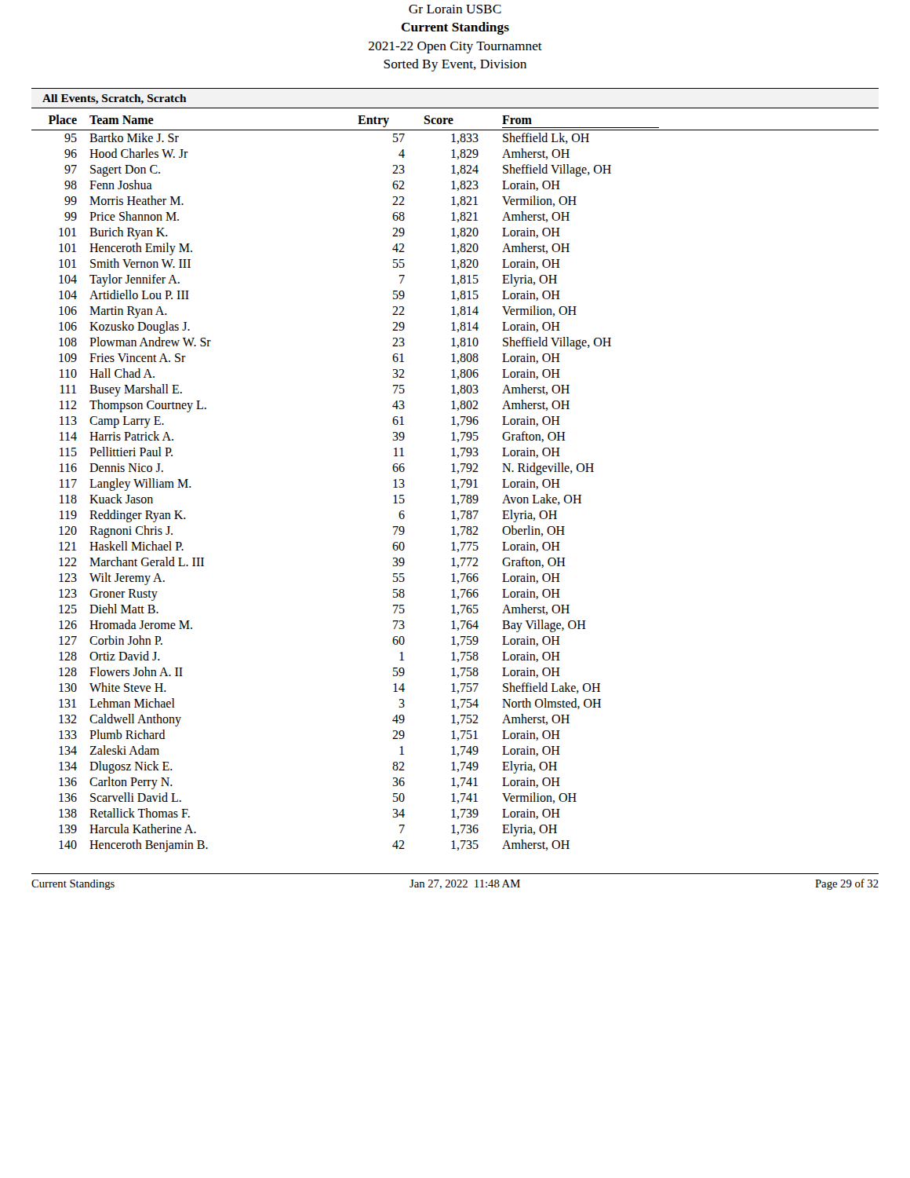Gr Lorain USBC
Current Standings
2021-22 Open City Tournamnet
Sorted By Event, Division
All Events, Scratch, Scratch
| Place | Team Name | Entry | Score | From |
| --- | --- | --- | --- | --- |
| 95 | Bartko Mike J. Sr | 57 | 1,833 | Sheffield Lk, OH |
| 96 | Hood Charles W. Jr | 4 | 1,829 | Amherst, OH |
| 97 | Sagert Don C. | 23 | 1,824 | Sheffield Village, OH |
| 98 | Fenn Joshua | 62 | 1,823 | Lorain, OH |
| 99 | Morris Heather M. | 22 | 1,821 | Vermilion, OH |
| 99 | Price Shannon M. | 68 | 1,821 | Amherst, OH |
| 101 | Burich Ryan K. | 29 | 1,820 | Lorain, OH |
| 101 | Henceroth Emily M. | 42 | 1,820 | Amherst, OH |
| 101 | Smith Vernon W. III | 55 | 1,820 | Lorain, OH |
| 104 | Taylor Jennifer A. | 7 | 1,815 | Elyria, OH |
| 104 | Artidiello Lou P. III | 59 | 1,815 | Lorain, OH |
| 106 | Martin Ryan A. | 22 | 1,814 | Vermilion, OH |
| 106 | Kozusko Douglas J. | 29 | 1,814 | Lorain, OH |
| 108 | Plowman Andrew W. Sr | 23 | 1,810 | Sheffield Village, OH |
| 109 | Fries Vincent A. Sr | 61 | 1,808 | Lorain, OH |
| 110 | Hall Chad A. | 32 | 1,806 | Lorain, OH |
| 111 | Busey Marshall E. | 75 | 1,803 | Amherst, OH |
| 112 | Thompson Courtney L. | 43 | 1,802 | Amherst, OH |
| 113 | Camp Larry E. | 61 | 1,796 | Lorain, OH |
| 114 | Harris Patrick A. | 39 | 1,795 | Grafton, OH |
| 115 | Pellittieri Paul P. | 11 | 1,793 | Lorain, OH |
| 116 | Dennis Nico J. | 66 | 1,792 | N. Ridgeville, OH |
| 117 | Langley William M. | 13 | 1,791 | Lorain, OH |
| 118 | Kuack Jason | 15 | 1,789 | Avon Lake, OH |
| 119 | Reddinger Ryan K. | 6 | 1,787 | Elyria, OH |
| 120 | Ragnoni Chris J. | 79 | 1,782 | Oberlin, OH |
| 121 | Haskell Michael P. | 60 | 1,775 | Lorain, OH |
| 122 | Marchant Gerald L. III | 39 | 1,772 | Grafton, OH |
| 123 | Wilt Jeremy A. | 55 | 1,766 | Lorain, OH |
| 123 | Groner Rusty | 58 | 1,766 | Lorain, OH |
| 125 | Diehl Matt B. | 75 | 1,765 | Amherst, OH |
| 126 | Hromada Jerome M. | 73 | 1,764 | Bay Village, OH |
| 127 | Corbin John P. | 60 | 1,759 | Lorain, OH |
| 128 | Ortiz David J. | 1 | 1,758 | Lorain, OH |
| 128 | Flowers John A. II | 59 | 1,758 | Lorain, OH |
| 130 | White Steve H. | 14 | 1,757 | Sheffield Lake, OH |
| 131 | Lehman Michael | 3 | 1,754 | North Olmsted, OH |
| 132 | Caldwell Anthony | 49 | 1,752 | Amherst, OH |
| 133 | Plumb Richard | 29 | 1,751 | Lorain, OH |
| 134 | Zaleski Adam | 1 | 1,749 | Lorain, OH |
| 134 | Dlugosz Nick E. | 82 | 1,749 | Elyria, OH |
| 136 | Carlton Perry N. | 36 | 1,741 | Lorain, OH |
| 136 | Scarvelli David L. | 50 | 1,741 | Vermilion, OH |
| 138 | Retallick Thomas F. | 34 | 1,739 | Lorain, OH |
| 139 | Harcula Katherine A. | 7 | 1,736 | Elyria, OH |
| 140 | Henceroth Benjamin B. | 42 | 1,735 | Amherst, OH |
Current Standings
Jan 27, 2022 11:48 AM
Page 29 of 32